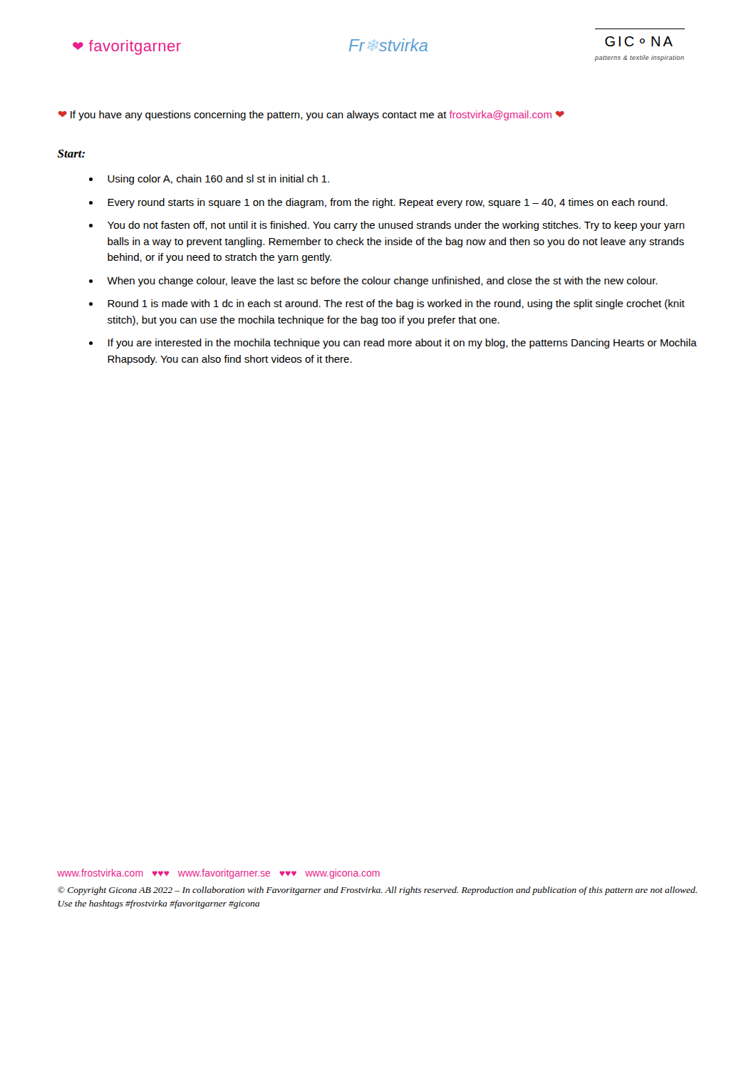❤ favoritgarner
Fr❄stvirka
GIC⚬NA
patterns & textile inspiration
❤ If you have any questions concerning the pattern, you can always contact me at frostvirka@gmail.com ❤
Start:
Using color A, chain 160 and sl st in initial ch 1.
Every round starts in square 1 on the diagram, from the right. Repeat every row, square 1 – 40, 4 times on each round.
You do not fasten off, not until it is finished. You carry the unused strands under the working stitches. Try to keep your yarn balls in a way to prevent tangling. Remember to check the inside of the bag now and then so you do not leave any strands behind, or if you need to stratch the yarn gently.
When you change colour, leave the last sc before the colour change unfinished, and close the st with the new colour.
Round 1 is made with 1 dc in each st around. The rest of the bag is worked in the round, using the split single crochet (knit stitch), but you can use the mochila technique for the bag too if you prefer that one.
If you are interested in the mochila technique you can read more about it on my blog, the patterns Dancing Hearts or Mochila Rhapsody. You can also find short videos of it there.
www.frostvirka.com ♥♥♥ www.favoritgarner.se ♥♥♥ www.gicona.com
© Copyright Gicona AB 2022 – In collaboration with Favoritgarner and Frostvirka. All rights reserved. Reproduction and publication of this pattern are not allowed. Use the hashtags #frostvirka #favoritgarner #gicona